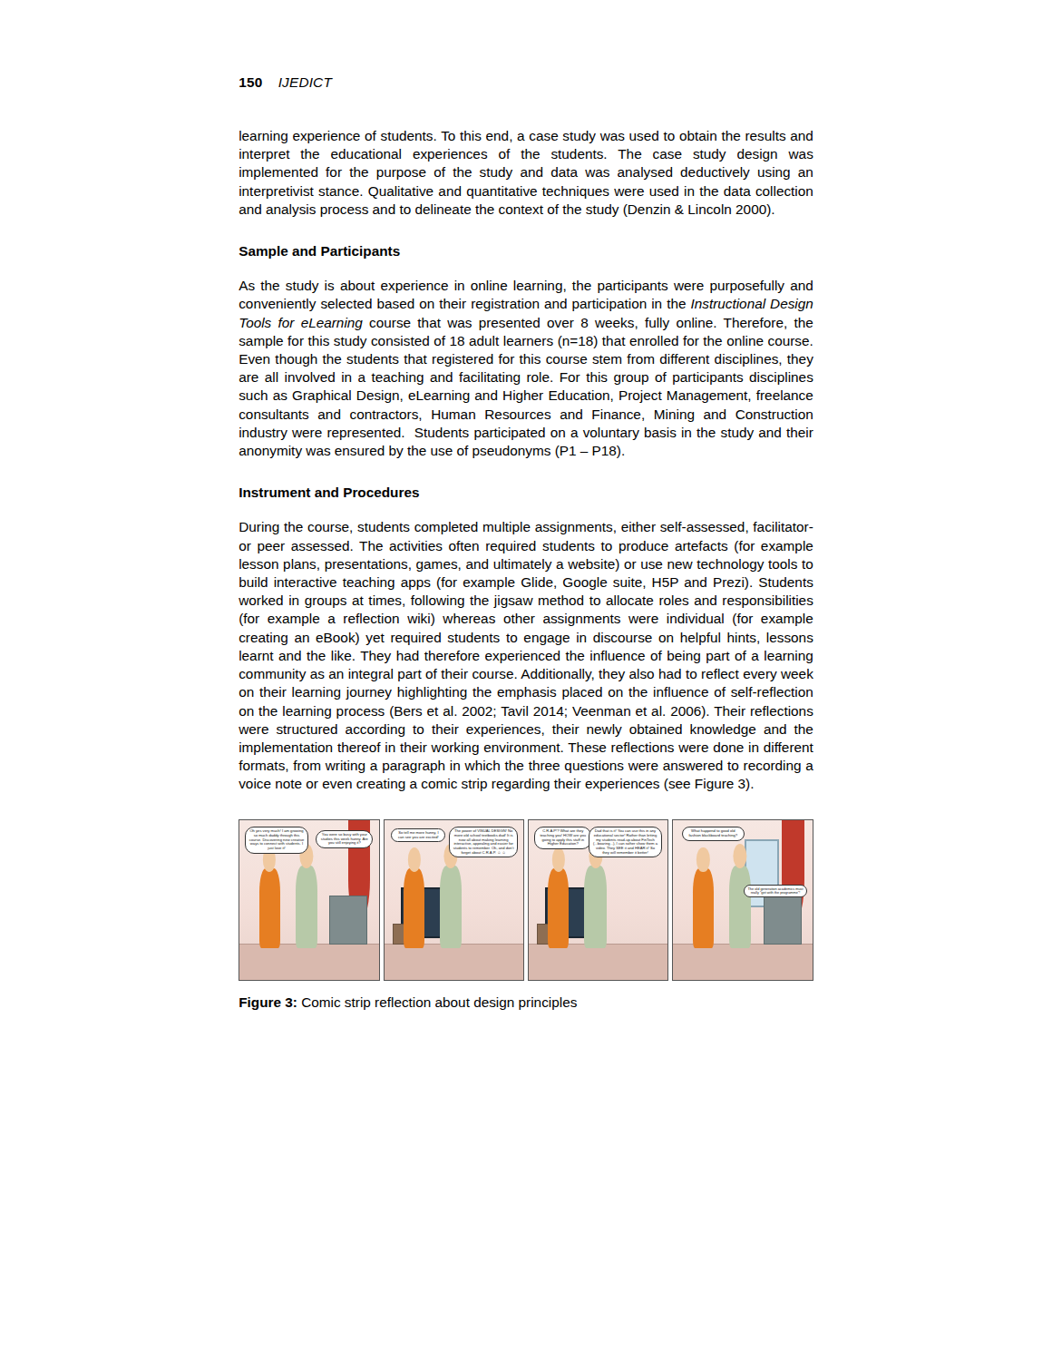150 IJEDICT
learning experience of students. To this end, a case study was used to obtain the results and interpret the educational experiences of the students. The case study design was implemented for the purpose of the study and data was analysed deductively using an interpretivist stance. Qualitative and quantitative techniques were used in the data collection and analysis process and to delineate the context of the study (Denzin & Lincoln 2000).
Sample and Participants
As the study is about experience in online learning, the participants were purposefully and conveniently selected based on their registration and participation in the Instructional Design Tools for eLearning course that was presented over 8 weeks, fully online. Therefore, the sample for this study consisted of 18 adult learners (n=18) that enrolled for the online course. Even though the students that registered for this course stem from different disciplines, they are all involved in a teaching and facilitating role. For this group of participants disciplines such as Graphical Design, eLearning and Higher Education, Project Management, freelance consultants and contractors, Human Resources and Finance, Mining and Construction industry were represented. Students participated on a voluntary basis in the study and their anonymity was ensured by the use of pseudonyms (P1 – P18).
Instrument and Procedures
During the course, students completed multiple assignments, either self-assessed, facilitator- or peer assessed. The activities often required students to produce artefacts (for example lesson plans, presentations, games, and ultimately a website) or use new technology tools to build interactive teaching apps (for example Glide, Google suite, H5P and Prezi). Students worked in groups at times, following the jigsaw method to allocate roles and responsibilities (for example a reflection wiki) whereas other assignments were individual (for example creating an eBook) yet required students to engage in discourse on helpful hints, lessons learnt and the like. They had therefore experienced the influence of being part of a learning community as an integral part of their course. Additionally, they also had to reflect every week on their learning journey highlighting the emphasis placed on the influence of self-reflection on the learning process (Bers et al. 2002; Tavil 2014; Veenman et al. 2006). Their reflections were structured according to their experiences, their newly obtained knowledge and the implementation thereof in their working environment. These reflections were done in different formats, from writing a paragraph in which the three questions were answered to recording a voice note or even creating a comic strip regarding their experiences (see Figure 3).
Oh yes very much! I am growing so much daddy through this course. Discovering new creative ways to connect with students. I just love it!
You were so busy with your studies this week hunny. Are you still enjoying it?
So tell me more hunny, I can see you are excited!
The power of VISUAL DESIGN! No more old school textbooks dad! It is now all about making learning interactive, appealing and easier for students to remember. Oh, and don't forget about C.R.A.P. ☺ ☺
C.R.A.P!? What are they teaching you! HOW are you going to apply this stuff in Higher Education?
Dad that is it! You can use this in any educational sector! Rather than letting my students read-up about FinTech (...boaring...), I can rather show them a video. They SEE it and HEAR it! So they will remember it better!
What happend to good old fashion blackboard teaching?
The old generation academics must really "get with the programme"!
Figure 3: Comic strip reflection about design principles